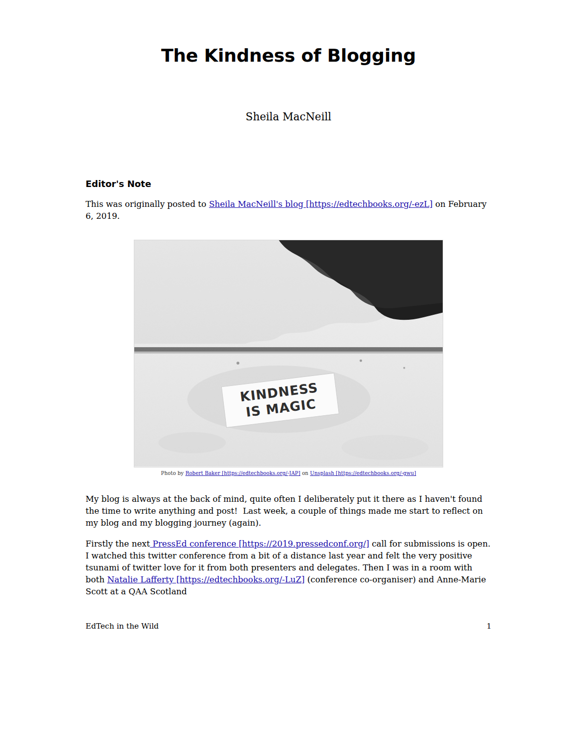The Kindness of Blogging
Sheila MacNeill
Editor's Note
This was originally posted to Sheila MacNeill's blog [https://edtechbooks.org/-ezL] on February 6, 2019.
KINDNESS IS MAGIC
Photo by Robert Baker [https://edtechbooks.org/-JAP] on Unsplash [https://edtechbooks.org/-gwu]
My blog is always at the back of mind, quite often I deliberately put it there as I haven't found the time to write anything and post! Last week, a couple of things made me start to reflect on my blog and my blogging journey (again).
Firstly the next PressEd conference [https://2019.pressedconf.org/] call for submissions is open. I watched this twitter conference from a bit of a distance last year and felt the very positive tsunami of twitter love for it from both presenters and delegates. Then I was in a room with both Natalie Lafferty [https://edtechbooks.org/-LuZ] (conference co-organiser) and Anne-Marie Scott at a QAA Scotland
EdTech in the Wild 1